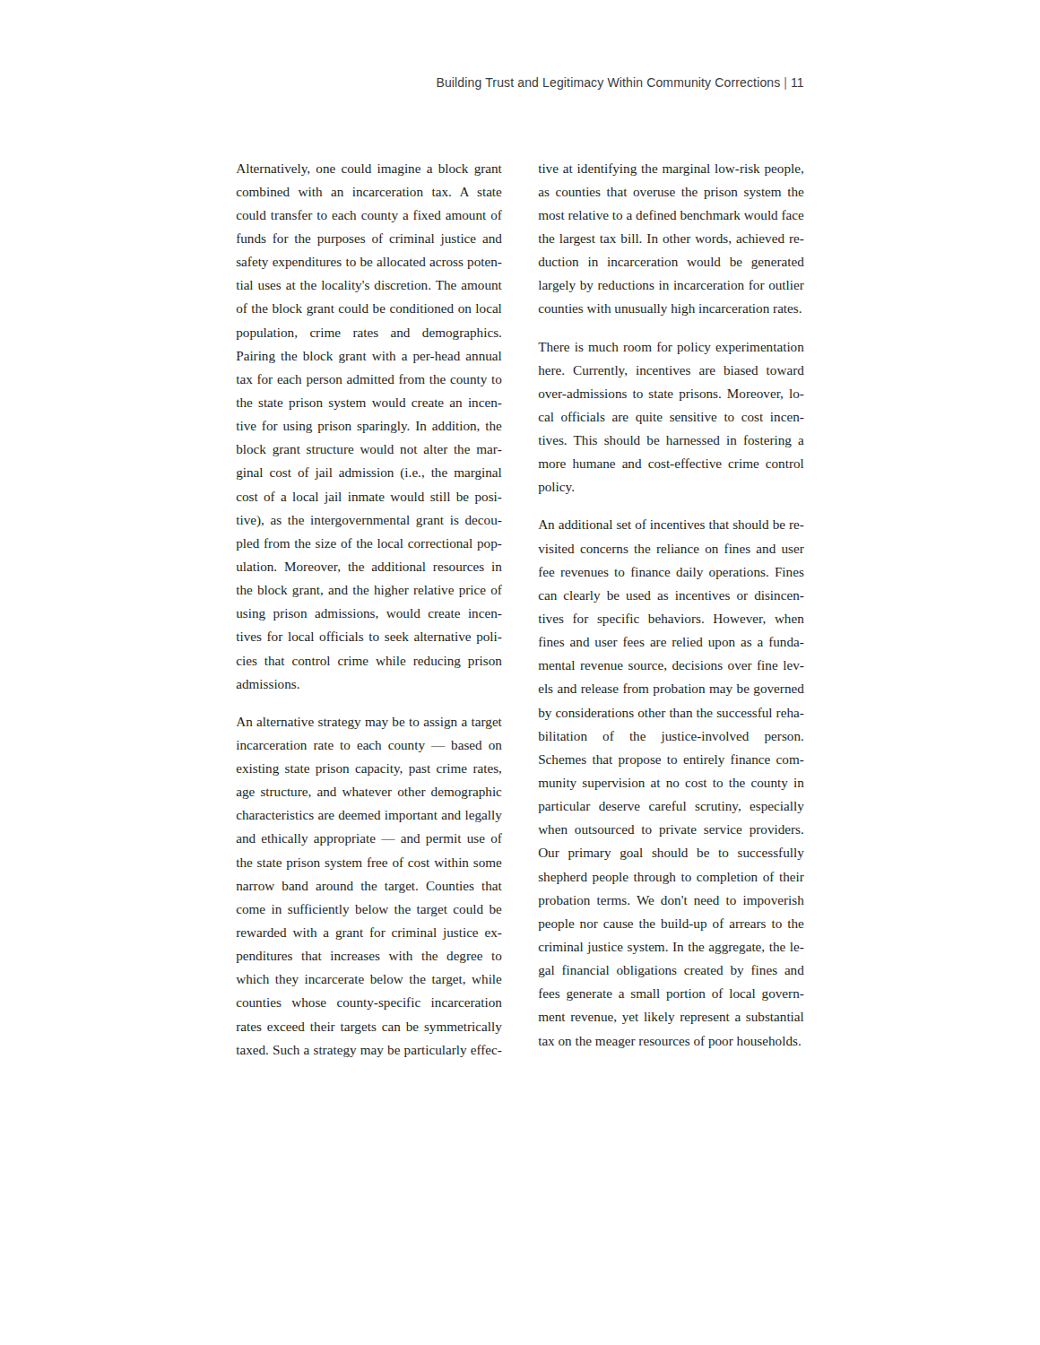Building Trust and Legitimacy Within Community Corrections|11
Alternatively, one could imagine a block grant combined with an incarceration tax. A state could transfer to each county a fixed amount of funds for the purposes of criminal justice and safety expenditures to be allocated across potential uses at the locality's discretion. The amount of the block grant could be conditioned on local population, crime rates and demographics. Pairing the block grant with a per-head annual tax for each person admitted from the county to the state prison system would create an incentive for using prison sparingly. In addition, the block grant structure would not alter the marginal cost of jail admission (i.e., the marginal cost of a local jail inmate would still be positive), as the intergovernmental grant is decoupled from the size of the local correctional population. Moreover, the additional resources in the block grant, and the higher relative price of using prison admissions, would create incentives for local officials to seek alternative policies that control crime while reducing prison admissions.
An alternative strategy may be to assign a target incarceration rate to each county — based on existing state prison capacity, past crime rates, age structure, and whatever other demographic characteristics are deemed important and legally and ethically appropriate — and permit use of the state prison system free of cost within some narrow band around the target. Counties that come in sufficiently below the target could be rewarded with a grant for criminal justice expenditures that increases with the degree to which they incarcerate below the target, while counties whose county-specific incarceration rates exceed their targets can be symmetrically taxed. Such a strategy may be particularly effective at identifying the marginal low-risk people, as counties that overuse the prison system the most relative to a defined benchmark would face the largest tax bill. In other words, achieved reduction in incarceration would be generated largely by reductions in incarceration for outlier counties with unusually high incarceration rates.
There is much room for policy experimentation here. Currently, incentives are biased toward over-admissions to state prisons. Moreover, local officials are quite sensitive to cost incentives. This should be harnessed in fostering a more humane and cost-effective crime control policy.
An additional set of incentives that should be revisited concerns the reliance on fines and user fee revenues to finance daily operations. Fines can clearly be used as incentives or disincentives for specific behaviors. However, when fines and user fees are relied upon as a fundamental revenue source, decisions over fine levels and release from probation may be governed by considerations other than the successful rehabilitation of the justice-involved person. Schemes that propose to entirely finance community supervision at no cost to the county in particular deserve careful scrutiny, especially when outsourced to private service providers. Our primary goal should be to successfully shepherd people through to completion of their probation terms. We don't need to impoverish people nor cause the build-up of arrears to the criminal justice system. In the aggregate, the legal financial obligations created by fines and fees generate a small portion of local government revenue, yet likely represent a substantial tax on the meager resources of poor households.